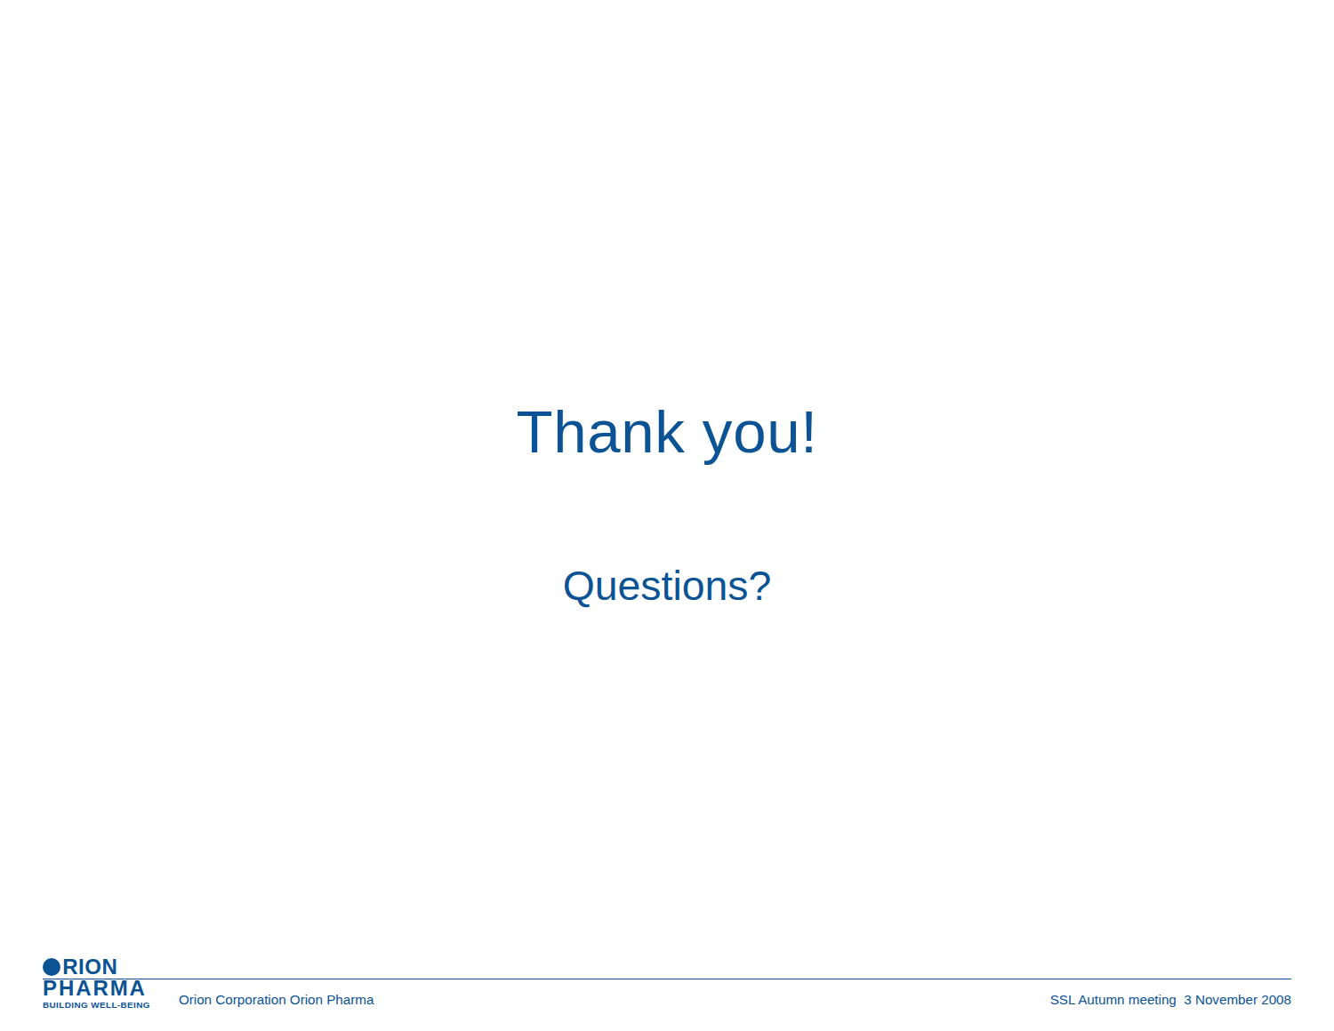Thank you!
Questions?
RION PHARMA BUILDING WELL-BEING
Orion Corporation Orion Pharma SSL Autumn meeting 3 November 2008